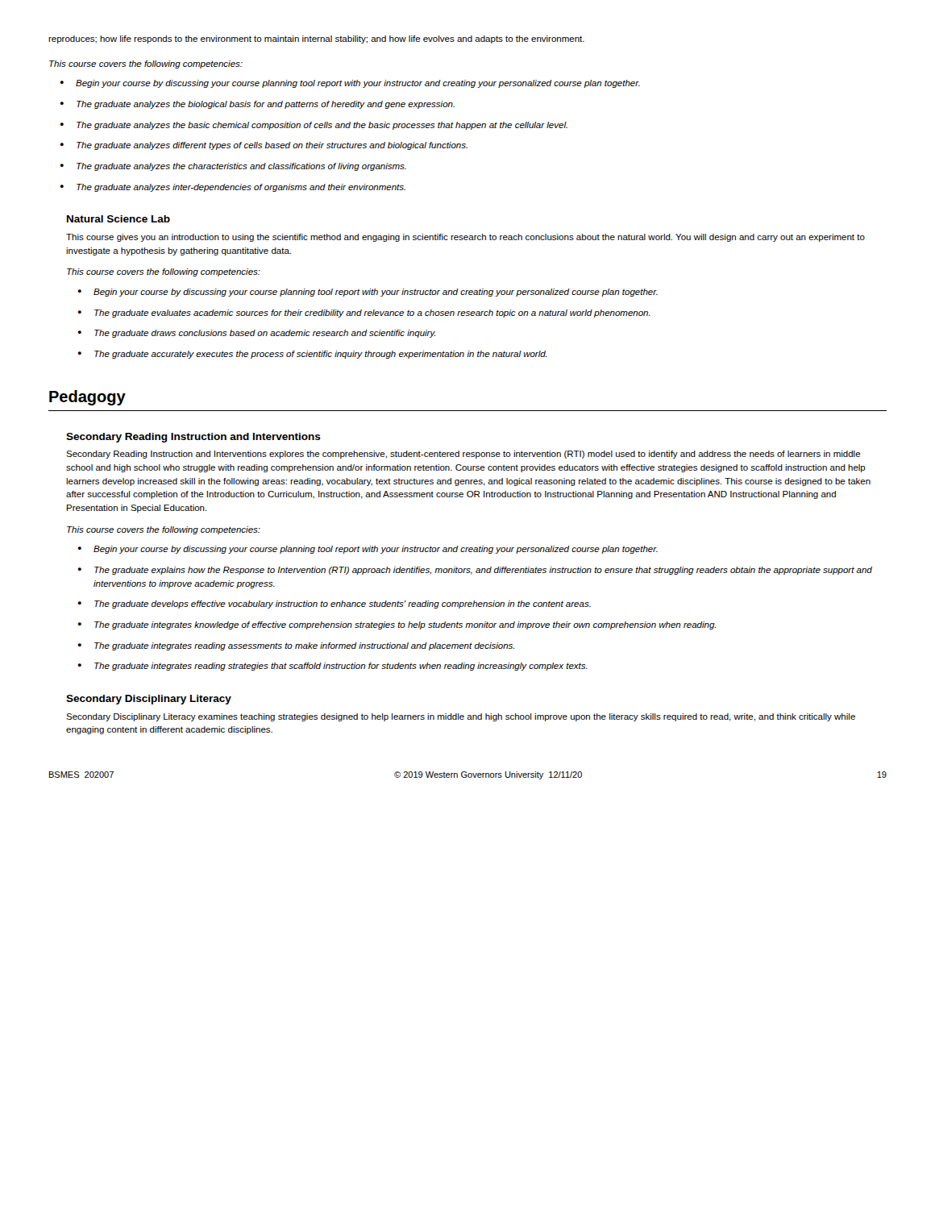reproduces; how life responds to the environment to maintain internal stability; and how life evolves and adapts to the environment.
This course covers the following competencies:
Begin your course by discussing your course planning tool report with your instructor and creating your personalized course plan together.
The graduate analyzes the biological basis for and patterns of heredity and gene expression.
The graduate analyzes the basic chemical composition of cells and the basic processes that happen at the cellular level.
The graduate analyzes different types of cells based on their structures and biological functions.
The graduate analyzes the characteristics and classifications of living organisms.
The graduate analyzes inter-dependencies of organisms and their environments.
Natural Science Lab
This course gives you an introduction to using the scientific method and engaging in scientific research to reach conclusions about the natural world. You will design and carry out an experiment to investigate a hypothesis by gathering quantitative data.
This course covers the following competencies:
Begin your course by discussing your course planning tool report with your instructor and creating your personalized course plan together.
The graduate evaluates academic sources for their credibility and relevance to a chosen research topic on a natural world phenomenon.
The graduate draws conclusions based on academic research and scientific inquiry.
The graduate accurately executes the process of scientific inquiry through experimentation in the natural world.
Pedagogy
Secondary Reading Instruction and Interventions
Secondary Reading Instruction and Interventions explores the comprehensive, student-centered response to intervention (RTI) model used to identify and address the needs of learners in middle school and high school who struggle with reading comprehension and/or information retention. Course content provides educators with effective strategies designed to scaffold instruction and help learners develop increased skill in the following areas: reading, vocabulary, text structures and genres, and logical reasoning related to the academic disciplines. This course is designed to be taken after successful completion of the Introduction to Curriculum, Instruction, and Assessment course OR Introduction to Instructional Planning and Presentation AND Instructional Planning and Presentation in Special Education.
This course covers the following competencies:
Begin your course by discussing your course planning tool report with your instructor and creating your personalized course plan together.
The graduate explains how the Response to Intervention (RTI) approach identifies, monitors, and differentiates instruction to ensure that struggling readers obtain the appropriate support and interventions to improve academic progress.
The graduate develops effective vocabulary instruction to enhance students' reading comprehension in the content areas.
The graduate integrates knowledge of effective comprehension strategies to help students monitor and improve their own comprehension when reading.
The graduate integrates reading assessments to make informed instructional and placement decisions.
The graduate integrates reading strategies that scaffold instruction for students when reading increasingly complex texts.
Secondary Disciplinary Literacy
Secondary Disciplinary Literacy examines teaching strategies designed to help learners in middle and high school improve upon the literacy skills required to read, write, and think critically while engaging content in different academic disciplines.
BSMES 202007 © 2019 Western Governors University 12/11/20 19